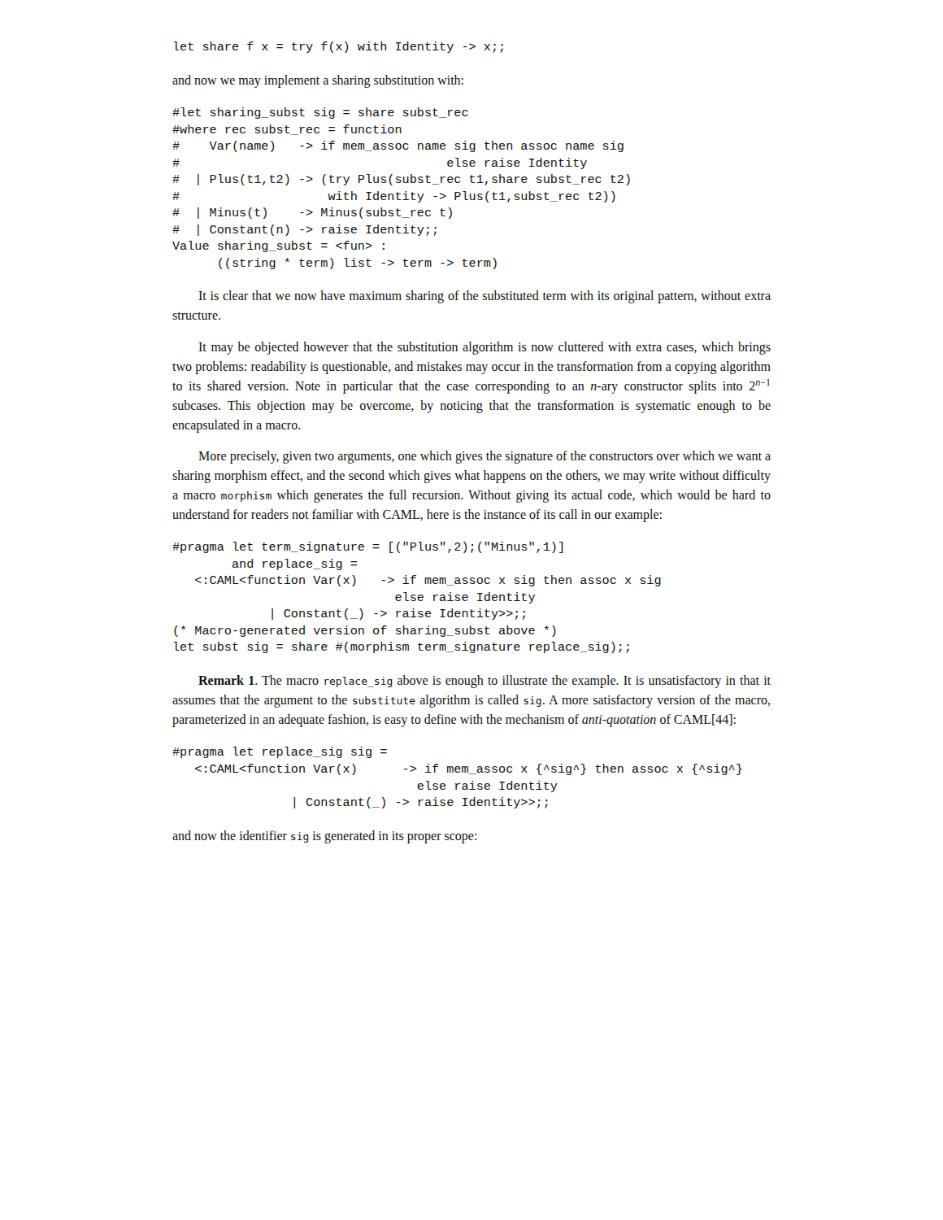let share f x = try f(x) with Identity -> x;;
and now we may implement a sharing substitution with:
#let sharing_subst sig = share subst_rec
#where rec subst_rec = function
#    Var(name)   -> if mem_assoc name sig then assoc name sig
#                                    else raise Identity
#  | Plus(t1,t2) -> (try Plus(subst_rec t1,share subst_rec t2)
#                    with Identity -> Plus(t1,subst_rec t2))
#  | Minus(t)    -> Minus(subst_rec t)
#  | Constant(n) -> raise Identity;;
Value sharing_subst = <fun> :
      ((string * term) list -> term -> term)
It is clear that we now have maximum sharing of the substituted term with its original pattern, without extra structure.
It may be objected however that the substitution algorithm is now cluttered with extra cases, which brings two problems: readability is questionable, and mistakes may occur in the transformation from a copying algorithm to its shared version. Note in particular that the case corresponding to an n-ary constructor splits into 2n−1 subcases. This objection may be overcome, by noticing that the transformation is systematic enough to be encapsulated in a macro.
More precisely, given two arguments, one which gives the signature of the constructors over which we want a sharing morphism effect, and the second which gives what happens on the others, we may write without difficulty a macro morphism which generates the full recursion. Without giving its actual code, which would be hard to understand for readers not familiar with CAML, here is the instance of its call in our example:
#pragma let term_signature = [("Plus",2);("Minus",1)]
        and replace_sig =
   <:CAML<function Var(x)   -> if mem_assoc x sig then assoc x sig
                              else raise Identity
             | Constant(_) -> raise Identity>>;;
(* Macro-generated version of sharing_subst above *)
let subst sig = share #(morphism term_signature replace_sig);;
Remark 1. The macro replace_sig above is enough to illustrate the example. It is unsatisfactory in that it assumes that the argument to the substitute algorithm is called sig. A more satisfactory version of the macro, parameterized in an adequate fashion, is easy to define with the mechanism of anti-quotation of CAML[44]:
#pragma let replace_sig sig =
   <:CAML<function Var(x)      -> if mem_assoc x {^sig^} then assoc x {^sig^}
                                 else raise Identity
                | Constant(_) -> raise Identity>>;;
and now the identifier sig is generated in its proper scope: